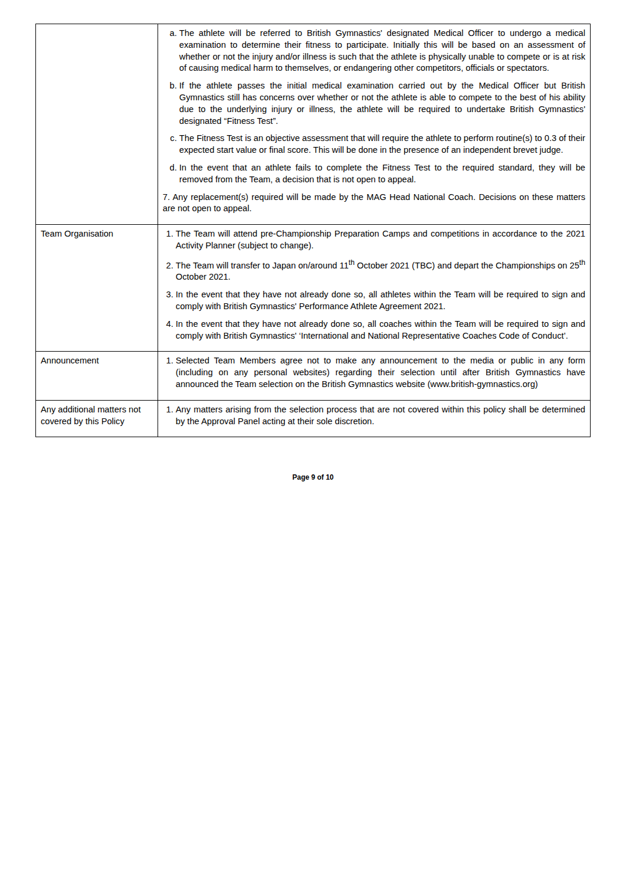| | The athlete will be referred to British Gymnastics' designated Medical Officer to undergo a medical examination to determine their fitness to participate. Initially this will be based on an assessment of whether or not the injury and/or illness is such that the athlete is physically unable to compete or is at risk of causing medical harm to themselves, or endangering other competitors, officials or spectators. If the athlete passes the initial medical examination carried out by the Medical Officer but British Gymnastics still has concerns over whether or not the athlete is able to compete to the best of his ability due to the underlying injury or illness, the athlete will be required to undertake British Gymnastics' designated “Fitness Test”. The Fitness Test is an objective assessment that will require the athlete to perform routine(s) to 0.3 of their expected start value or final score. This will be done in the presence of an independent brevet judge. In the event that an athlete fails to complete the Fitness Test to the required standard, they will be removed from the Team, a decision that is not open to appeal. 7. Any replacement(s) required will be made by the MAG Head National Coach. Decisions on these matters are not open to appeal. |
| Team Organisation | The Team will attend pre-Championship Preparation Camps and competitions in accordance to the 2021 Activity Planner (subject to change). The Team will transfer to Japan on/around 11 th October 2021 (TBC) and depart the Championships on 25 th October 2021. In the event that they have not already done so, all athletes within the Team will be required to sign and comply with British Gymnastics' Performance Athlete Agreement 2021. In the event that they have not already done so, all coaches within the Team will be required to sign and comply with British Gymnastics' ‘International and National Representative Coaches Code of Conduct’. |
| Announcement | Selected Team Members agree not to make any announcement to the media or public in any form (including on any personal websites) regarding their selection until after British Gymnastics have announced the Team selection on the British Gymnastics website (www.british-gymnastics.org) |
| Any additional matters not covered by this Policy | Any matters arising from the selection process that are not covered within this policy shall be determined by the Approval Panel acting at their sole discretion. |
Page 9 of 10